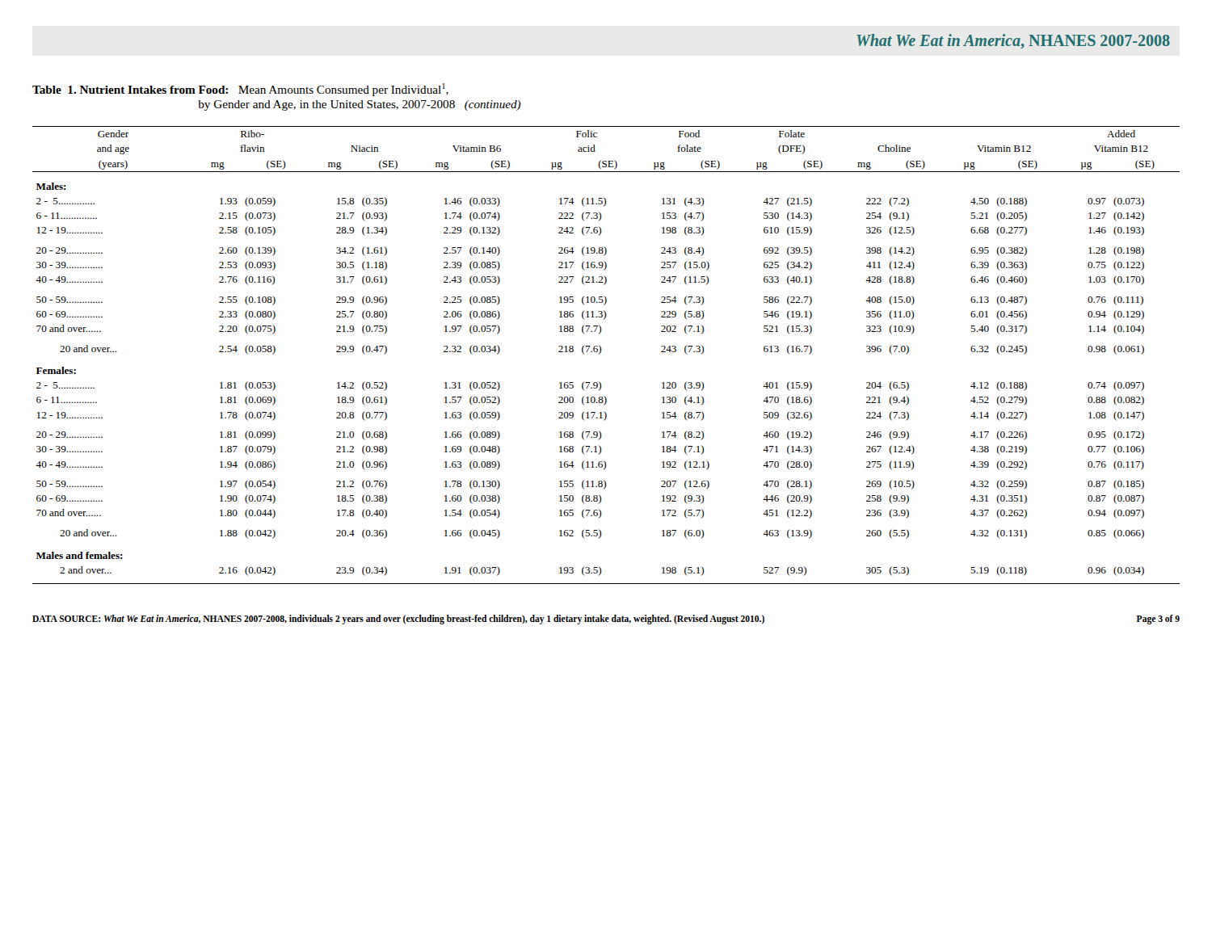What We Eat in America, NHANES 2007-2008
Table 1. Nutrient Intakes from Food: Mean Amounts Consumed per Individual1,
by Gender and Age, in the United States, 2007-2008 (continued)
| Gender | Ribo- | | | Folic | Food | Folate | | | Added |
| --- | --- | --- | --- | --- | --- | --- | --- | --- | --- |
| and age | flavin | Niacin | Vitamin B6 | acid | folate | (DFE) | Choline | Vitamin B12 | Vitamin B12 |
| (years) | mg | (SE) | mg | (SE) | mg | (SE) | µg | (SE) | µg | (SE) | µg | (SE) | mg | (SE) | µg | (SE) | µg | (SE) |
| Males: |
| 2 - 5.............. | 1.93 | (0.059) | 15.8 | (0.35) | 1.46 | (0.033) | 174 | (11.5) | 131 | (4.3) | 427 | (21.5) | 222 | (7.2) | 4.50 | (0.188) | 0.97 | (0.073) |
| 6 - 11.............. | 2.15 | (0.073) | 21.7 | (0.93) | 1.74 | (0.074) | 222 | (7.3) | 153 | (4.7) | 530 | (14.3) | 254 | (9.1) | 5.21 | (0.205) | 1.27 | (0.142) |
| 12 - 19.............. | 2.58 | (0.105) | 28.9 | (1.34) | 2.29 | (0.132) | 242 | (7.6) | 198 | (8.3) | 610 | (15.9) | 326 | (12.5) | 6.68 | (0.277) | 1.46 | (0.193) |
| 20 - 29.............. | 2.60 | (0.139) | 34.2 | (1.61) | 2.57 | (0.140) | 264 | (19.8) | 243 | (8.4) | 692 | (39.5) | 398 | (14.2) | 6.95 | (0.382) | 1.28 | (0.198) |
| 30 - 39.............. | 2.53 | (0.093) | 30.5 | (1.18) | 2.39 | (0.085) | 217 | (16.9) | 257 | (15.0) | 625 | (34.2) | 411 | (12.4) | 6.39 | (0.363) | 0.75 | (0.122) |
| 40 - 49.............. | 2.76 | (0.116) | 31.7 | (0.61) | 2.43 | (0.053) | 227 | (21.2) | 247 | (11.5) | 633 | (40.1) | 428 | (18.8) | 6.46 | (0.460) | 1.03 | (0.170) |
| 50 - 59.............. | 2.55 | (0.108) | 29.9 | (0.96) | 2.25 | (0.085) | 195 | (10.5) | 254 | (7.3) | 586 | (22.7) | 408 | (15.0) | 6.13 | (0.487) | 0.76 | (0.111) |
| 60 - 69.............. | 2.33 | (0.080) | 25.7 | (0.80) | 2.06 | (0.086) | 186 | (11.3) | 229 | (5.8) | 546 | (19.1) | 356 | (11.0) | 6.01 | (0.456) | 0.94 | (0.129) |
| 70 and over...... | 2.20 | (0.075) | 21.9 | (0.75) | 1.97 | (0.057) | 188 | (7.7) | 202 | (7.1) | 521 | (15.3) | 323 | (10.9) | 5.40 | (0.317) | 1.14 | (0.104) |
| 20 and over... | 2.54 | (0.058) | 29.9 | (0.47) | 2.32 | (0.034) | 218 | (7.6) | 243 | (7.3) | 613 | (16.7) | 396 | (7.0) | 6.32 | (0.245) | 0.98 | (0.061) |
| Females: |
| 2 - 5.............. | 1.81 | (0.053) | 14.2 | (0.52) | 1.31 | (0.052) | 165 | (7.9) | 120 | (3.9) | 401 | (15.9) | 204 | (6.5) | 4.12 | (0.188) | 0.74 | (0.097) |
| 6 - 11.............. | 1.81 | (0.069) | 18.9 | (0.61) | 1.57 | (0.052) | 200 | (10.8) | 130 | (4.1) | 470 | (18.6) | 221 | (9.4) | 4.52 | (0.279) | 0.88 | (0.082) |
| 12 - 19.............. | 1.78 | (0.074) | 20.8 | (0.77) | 1.63 | (0.059) | 209 | (17.1) | 154 | (8.7) | 509 | (32.6) | 224 | (7.3) | 4.14 | (0.227) | 1.08 | (0.147) |
| 20 - 29.............. | 1.81 | (0.099) | 21.0 | (0.68) | 1.66 | (0.089) | 168 | (7.9) | 174 | (8.2) | 460 | (19.2) | 246 | (9.9) | 4.17 | (0.226) | 0.95 | (0.172) |
| 30 - 39.............. | 1.87 | (0.079) | 21.2 | (0.98) | 1.69 | (0.048) | 168 | (7.1) | 184 | (7.1) | 471 | (14.3) | 267 | (12.4) | 4.38 | (0.219) | 0.77 | (0.106) |
| 40 - 49.............. | 1.94 | (0.086) | 21.0 | (0.96) | 1.63 | (0.089) | 164 | (11.6) | 192 | (12.1) | 470 | (28.0) | 275 | (11.9) | 4.39 | (0.292) | 0.76 | (0.117) |
| 50 - 59.............. | 1.97 | (0.054) | 21.2 | (0.76) | 1.78 | (0.130) | 155 | (11.8) | 207 | (12.6) | 470 | (28.1) | 269 | (10.5) | 4.32 | (0.259) | 0.87 | (0.185) |
| 60 - 69.............. | 1.90 | (0.074) | 18.5 | (0.38) | 1.60 | (0.038) | 150 | (8.8) | 192 | (9.3) | 446 | (20.9) | 258 | (9.9) | 4.31 | (0.351) | 0.87 | (0.087) |
| 70 and over...... | 1.80 | (0.044) | 17.8 | (0.40) | 1.54 | (0.054) | 165 | (7.6) | 172 | (5.7) | 451 | (12.2) | 236 | (3.9) | 4.37 | (0.262) | 0.94 | (0.097) |
| 20 and over... | 1.88 | (0.042) | 20.4 | (0.36) | 1.66 | (0.045) | 162 | (5.5) | 187 | (6.0) | 463 | (13.9) | 260 | (5.5) | 4.32 | (0.131) | 0.85 | (0.066) |
| Males and females: |
| 2 and over... | 2.16 | (0.042) | 23.9 | (0.34) | 1.91 | (0.037) | 193 | (3.5) | 198 | (5.1) | 527 | (9.9) | 305 | (5.3) | 5.19 | (0.118) | 0.96 | (0.034) |
DATA SOURCE: What We Eat in America, NHANES 2007-2008, individuals 2 years and over (excluding breast-fed children), day 1 dietary intake data, weighted. (Revised August 2010.)
Page 3 of 9